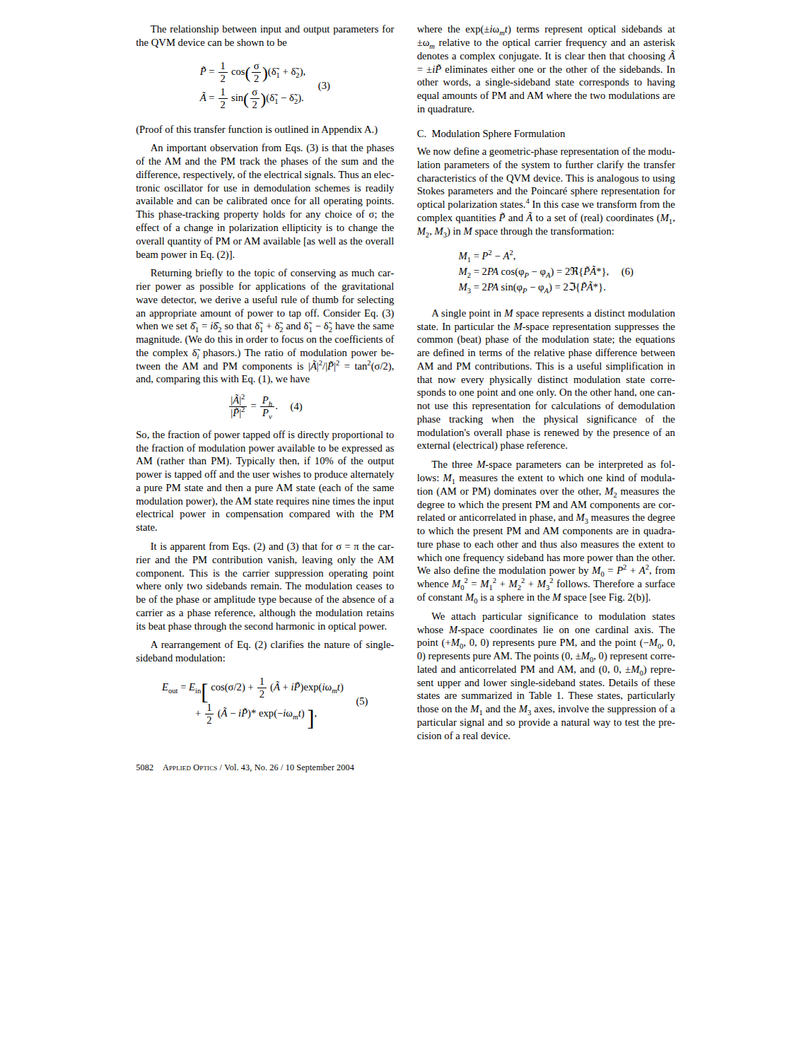The relationship between input and output parameters for the QVM device can be shown to be
P̃ = 12 cos(σ 2)(δ̃1 + δ̃2),
Ã = 12 sin(σ 2)(δ̃1 − δ̃2).
(3)
(Proof of this transfer function is outlined in Appendix A.)
An important observation from Eqs. (3) is that the phases of the AM and the PM track the phases of the sum and the difference, respectively, of the electrical signals. Thus an electronic oscillator for use in demodulation schemes is readily available and can be calibrated once for all operating points. This phase-tracking property holds for any choice of σ; the effect of a change in polarization ellipticity is to change the overall quantity of PM or AM available [as well as the overall beam power in Eq. (2)].
Returning briefly to the topic of conserving as much carrier power as possible for applications of the gravitational wave detector, we derive a useful rule of thumb for selecting an appropriate amount of power to tap off. Consider Eq. (3) when we set δ̂1 = iδ̂2 so that δ̃1 + δ̃2 and δ̃1 − δ̃2 have the same magnitude. (We do this in order to focus on the coefficients of the complex δ̃i phasors.) The ratio of modulation power between the AM and PM components is |Ã|2/|P̃|2 = tan2(σ/2), and, comparing this with Eq. (1), we have
|Ã|2|P̃|2 = Ph Pv.
(4)
So, the fraction of power tapped off is directly proportional to the fraction of modulation power available to be expressed as AM (rather than PM). Typically then, if 10% of the output power is tapped off and the user wishes to produce alternately a pure PM state and then a pure AM state (each of the same modulation power), the AM state requires nine times the input electrical power in compensation compared with the PM state.
It is apparent from Eqs. (2) and (3) that for σ = π the carrier and the PM contribution vanish, leaving only the AM component. This is the carrier suppression operating point where only two sidebands remain. The modulation ceases to be of the phase or amplitude type because of the absence of a carrier as a phase reference, although the modulation retains its beat phase through the second harmonic in optical power.
A rearrangement of Eq. (2) clarifies the nature of single-sideband modulation:
Eout = Ein[ cos(σ/2) + 12 (Ã + iP̃)exp(iωmt)
+ 12 (Ã − iP̃)* exp(−iωmt) ],
(5)
where the exp(±iωmt) terms represent optical sidebands at ±ωm relative to the optical carrier frequency and an asterisk denotes a complex conjugate. It is clear then that choosing Ã = ±iP̃ eliminates either one or the other of the sidebands. In other words, a single-sideband state corresponds to having equal amounts of PM and AM where the two modulations are in quadrature.
C. Modulation Sphere Formulation
We now define a geometric-phase representation of the modulation parameters of the system to further clarify the transfer characteristics of the QVM device. This is analogous to using Stokes parameters and the Poincaré sphere representation for optical polarization states.4 In this case we transform from the complex quantities P̃ and Ã to a set of (real) coordinates (M1, M2, M3) in M space through the transformation:
M1 = P2 − A2,
M2 = 2PA cos(φP − φA) = 2ℜ{P̃Ã*},
M3 = 2PA sin(φP − φA) = 2ℑ{P̃Ã*}.
(6)
A single point in M space represents a distinct modulation state. In particular the M-space representation suppresses the common (beat) phase of the modulation state; the equations are defined in terms of the relative phase difference between AM and PM contributions. This is a useful simplification in that now every physically distinct modulation state corresponds to one point and one only. On the other hand, one cannot use this representation for calculations of demodulation phase tracking when the physical significance of the modulation's overall phase is renewed by the presence of an external (electrical) phase reference.
The three M-space parameters can be interpreted as follows: M1 measures the extent to which one kind of modulation (AM or PM) dominates over the other, M2 measures the degree to which the present PM and AM components are correlated or anticorrelated in phase, and M3 measures the degree to which the present PM and AM components are in quadrature phase to each other and thus also measures the extent to which one frequency sideband has more power than the other. We also define the modulation power by M0 = P2 + A2, from whence M02 = M12 + M22 + M32 follows. Therefore a surface of constant M0 is a sphere in the M space [see Fig. 2(b)].
We attach particular significance to modulation states whose M-space coordinates lie on one cardinal axis. The point (+M0, 0, 0) represents pure PM, and the point (−M0, 0, 0) represents pure AM. The points (0, ±M0, 0) represent correlated and anticorrelated PM and AM, and (0, 0, ±M0) represent upper and lower single-sideband states. Details of these states are summarized in Table 1. These states, particularly those on the M1 and the M3 axes, involve the suppression of a particular signal and so provide a natural way to test the precision of a real device.
5082 Applied Optics / Vol. 43, No. 26 / 10 September 2004